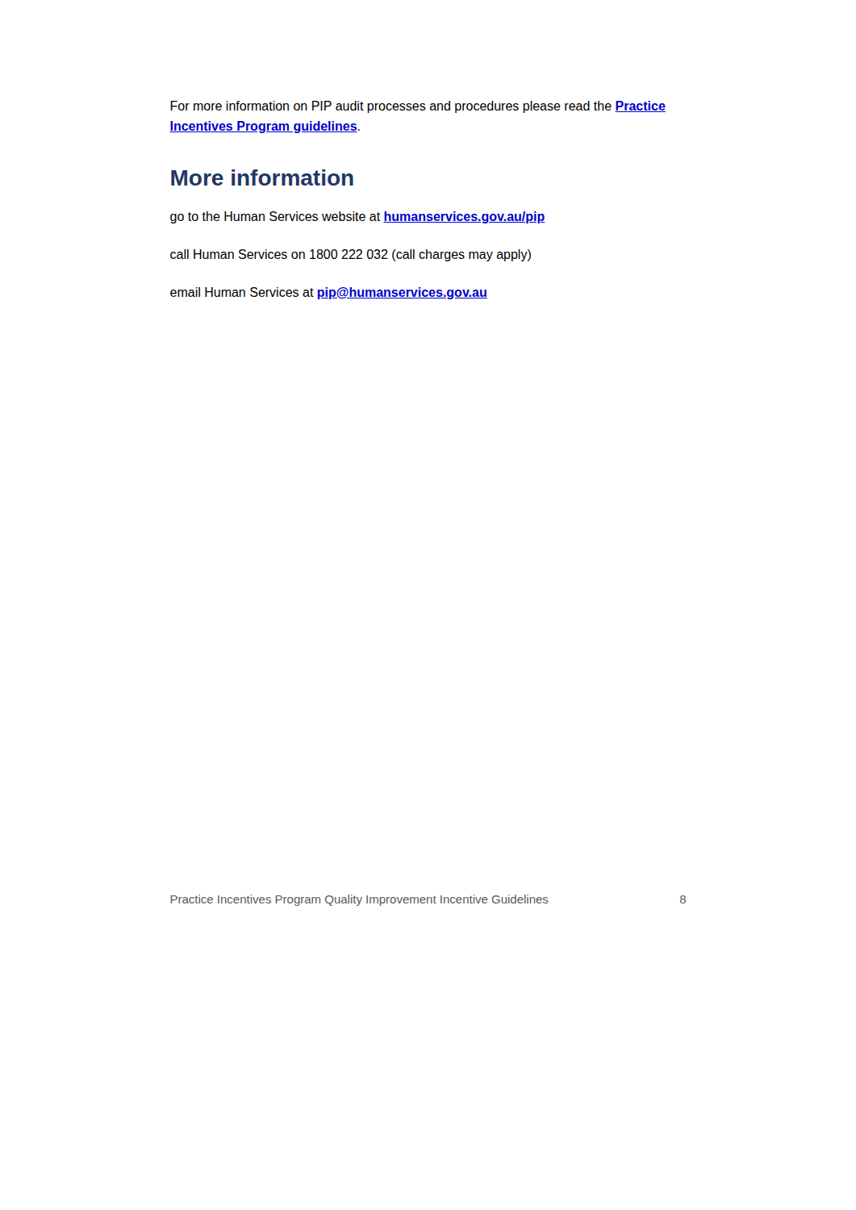For more information on PIP audit processes and procedures please read the Practice Incentives Program guidelines.
More information
go to the Human Services website at humanservices.gov.au/pip
call Human Services on 1800 222 032 (call charges may apply)
email Human Services at pip@humanservices.gov.au
Practice Incentives Program Quality Improvement Incentive Guidelines
8